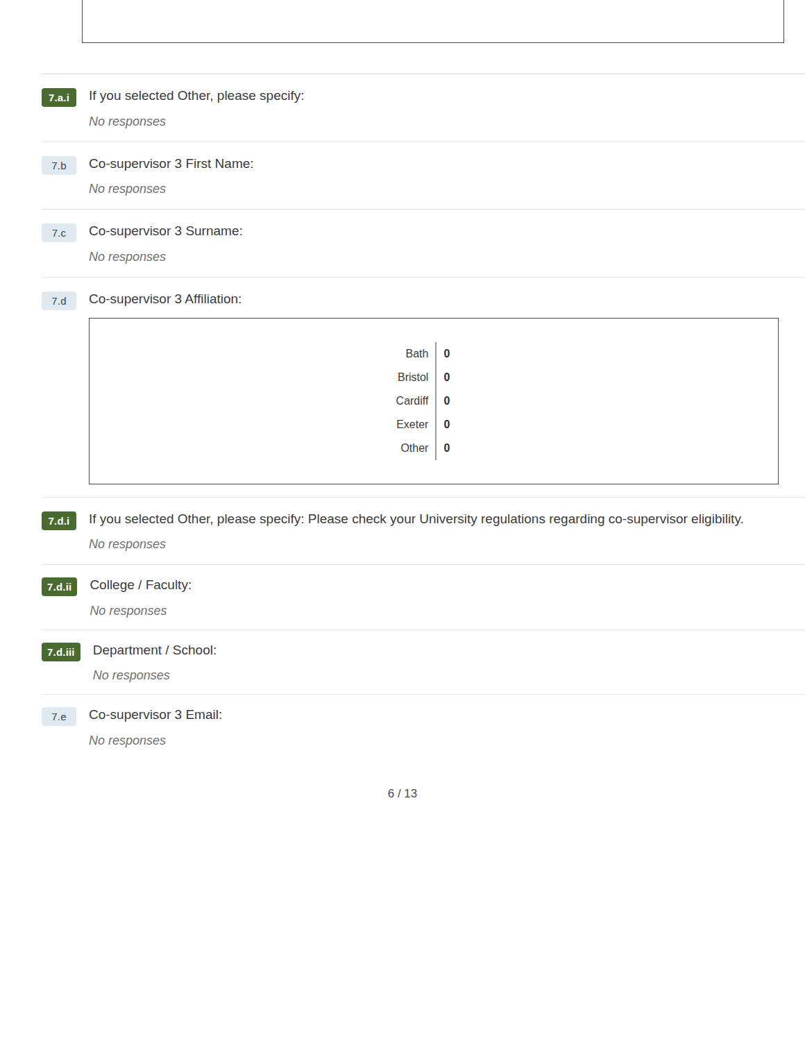7.a.i
If you selected Other, please specify:
No responses
7.b
Co-supervisor 3 First Name:
No responses
7.c
Co-supervisor 3 Surname:
No responses
7.d
Co-supervisor 3 Affiliation:
| Bath | 0 |
| Bristol | 0 |
| Cardiff | 0 |
| Exeter | 0 |
| Other | 0 |
7.d.i
If you selected Other, please specify: Please check your University regulations regarding co-supervisor eligibility.
No responses
7.d.ii
College / Faculty:
No responses
7.d.iii
Department / School:
No responses
7.e
Co-supervisor 3 Email:
No responses
6 / 13